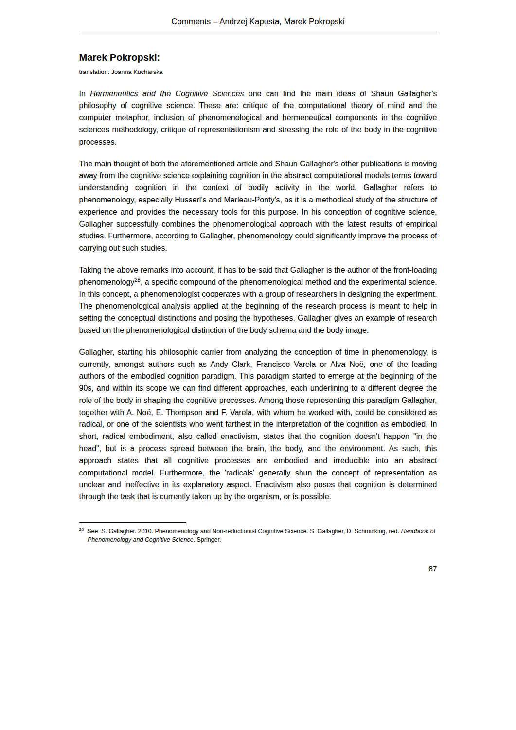Comments – Andrzej Kapusta, Marek Pokropski
Marek Pokropski:
translation: Joanna Kucharska
In Hermeneutics and the Cognitive Sciences one can find the main ideas of Shaun Gallagher's philosophy of cognitive science. These are: critique of the computational theory of mind and the computer metaphor, inclusion of phenomenological and hermeneutical components in the cognitive sciences methodology, critique of representationism and stressing the role of the body in the cognitive processes.
The main thought of both the aforementioned article and Shaun Gallagher's other publications is moving away from the cognitive science explaining cognition in the abstract computational models terms toward understanding cognition in the context of bodily activity in the world. Gallagher refers to phenomenology, especially Husserl's and Merleau-Ponty's, as it is a methodical study of the structure of experience and provides the necessary tools for this purpose. In his conception of cognitive science, Gallagher successfully combines the phenomenological approach with the latest results of empirical studies. Furthermore, according to Gallagher, phenomenology could significantly improve the process of carrying out such studies.
Taking the above remarks into account, it has to be said that Gallagher is the author of the front-loading phenomenology28, a specific compound of the phenomenological method and the experimental science. In this concept, a phenomenologist cooperates with a group of researchers in designing the experiment. The phenomenological analysis applied at the beginning of the research process is meant to help in setting the conceptual distinctions and posing the hypotheses. Gallagher gives an example of research based on the phenomenological distinction of the body schema and the body image.
Gallagher, starting his philosophic carrier from analyzing the conception of time in phenomenology, is currently, amongst authors such as Andy Clark, Francisco Varela or Alva Noë, one of the leading authors of the embodied cognition paradigm. This paradigm started to emerge at the beginning of the 90s, and within its scope we can find different approaches, each underlining to a different degree the role of the body in shaping the cognitive processes. Among those representing this paradigm Gallagher, together with A. Noë, E. Thompson and F. Varela, with whom he worked with, could be considered as radical, or one of the scientists who went farthest in the interpretation of the cognition as embodied. In short, radical embodiment, also called enactivism, states that the cognition doesn't happen "in the head", but is a process spread between the brain, the body, and the environment. As such, this approach states that all cognitive processes are embodied and irreducible into an abstract computational model. Furthermore, the 'radicals' generally shun the concept of representation as unclear and ineffective in its explanatory aspect. Enactivism also poses that cognition is determined through the task that is currently taken up by the organism, or is possible.
28 See: S. Gallagher. 2010. Phenomenology and Non-reductionist Cognitive Science. S. Gallagher, D. Schmicking, red. Handbook of Phenomenology and Cognitive Science. Springer.
87